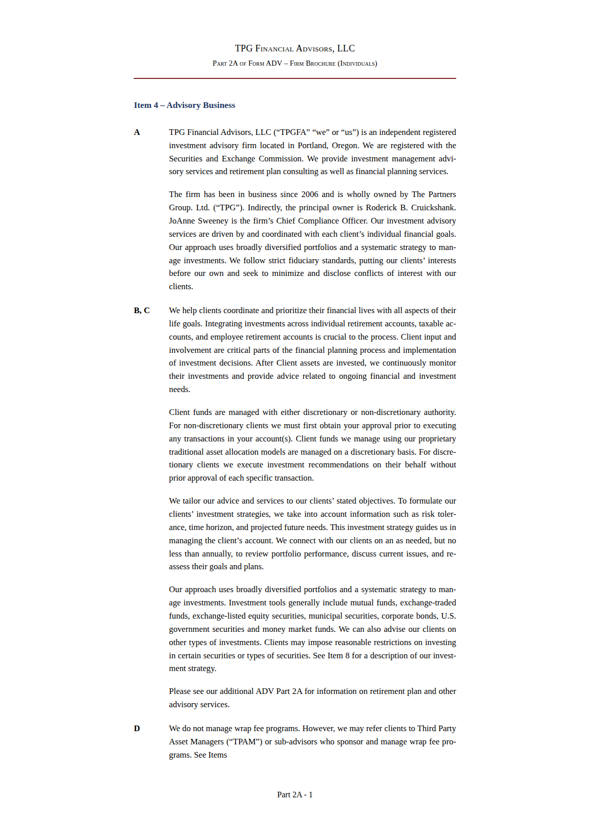TPG Financial Advisors, LLC
Part 2A of Form ADV – Firm Brochure (Individuals)
Item 4 – Advisory Business
A
TPG Financial Advisors, LLC (“TPGFA” “we” or “us”) is an independent registered investment advisory firm located in Portland, Oregon. We are registered with the Securities and Exchange Commission. We provide investment management advisory services and retirement plan consulting as well as financial planning services.
The firm has been in business since 2006 and is wholly owned by The Partners Group. Ltd. (“TPG”). Indirectly, the principal owner is Roderick B. Cruickshank. JoAnne Sweeney is the firm’s Chief Compliance Officer. Our investment advisory services are driven by and coordinated with each client’s individual financial goals. Our approach uses broadly diversified portfolios and a systematic strategy to manage investments. We follow strict fiduciary standards, putting our clients’ interests before our own and seek to minimize and disclose conflicts of interest with our clients.
B, C
We help clients coordinate and prioritize their financial lives with all aspects of their life goals. Integrating investments across individual retirement accounts, taxable accounts, and employee retirement accounts is crucial to the process. Client input and involvement are critical parts of the financial planning process and implementation of investment decisions. After Client assets are invested, we continuously monitor their investments and provide advice related to ongoing financial and investment needs.
Client funds are managed with either discretionary or non-discretionary authority. For non-discretionary clients we must first obtain your approval prior to executing any transactions in your account(s). Client funds we manage using our proprietary traditional asset allocation models are managed on a discretionary basis. For discretionary clients we execute investment recommendations on their behalf without prior approval of each specific transaction.
We tailor our advice and services to our clients’ stated objectives. To formulate our clients’ investment strategies, we take into account information such as risk tolerance, time horizon, and projected future needs. This investment strategy guides us in managing the client’s account. We connect with our clients on an as needed, but no less than annually, to review portfolio performance, discuss current issues, and re-assess their goals and plans.
Our approach uses broadly diversified portfolios and a systematic strategy to manage investments. Investment tools generally include mutual funds, exchange-traded funds, exchange-listed equity securities, municipal securities, corporate bonds, U.S. government securities and money market funds. We can also advise our clients on other types of investments. Clients may impose reasonable restrictions on investing in certain securities or types of securities. See Item 8 for a description of our investment strategy.
Please see our additional ADV Part 2A for information on retirement plan and other advisory services.
D
We do not manage wrap fee programs. However, we may refer clients to Third Party Asset Managers (“TPAM”) or sub-advisors who sponsor and manage wrap fee programs. See Items
Part 2A - 1